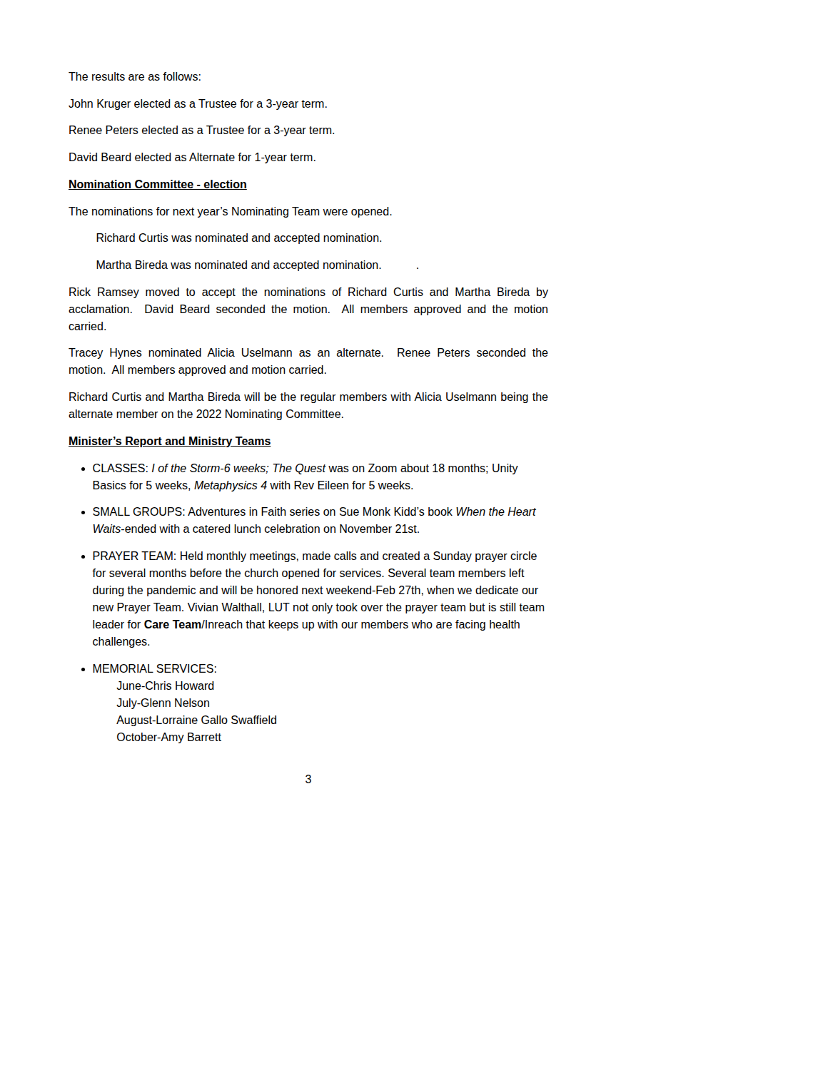The results are as follows:
John Kruger elected as a Trustee for a 3-year term.
Renee Peters elected as a Trustee for a 3-year term.
David Beard elected as Alternate for 1-year term.
Nomination Committee - election
The nominations for next year’s Nominating Team were opened.
Richard Curtis was nominated and accepted nomination.
Martha Bireda was nominated and accepted nomination.   .
Rick Ramsey moved to accept the nominations of Richard Curtis and Martha Bireda by acclamation. David Beard seconded the motion. All members approved and the motion carried.
Tracey Hynes nominated Alicia Uselmann as an alternate. Renee Peters seconded the motion. All members approved and motion carried.
Richard Curtis and Martha Bireda will be the regular members with Alicia Uselmann being the alternate member on the 2022 Nominating Committee.
Minister’s Report and Ministry Teams
CLASSES: I of the Storm-6 weeks; The Quest was on Zoom about 18 months; Unity Basics for 5 weeks, Metaphysics 4 with Rev Eileen for 5 weeks.
SMALL GROUPS: Adventures in Faith series on Sue Monk Kidd’s book When the Heart Waits-ended with a catered lunch celebration on November 21st.
PRAYER TEAM: Held monthly meetings, made calls and created a Sunday prayer circle for several months before the church opened for services. Several team members left during the pandemic and will be honored next weekend-Feb 27th, when we dedicate our new Prayer Team. Vivian Walthall, LUT not only took over the prayer team but is still team leader for Care Team/Inreach that keeps up with our members who are facing health challenges.
MEMORIAL SERVICES:
June-Chris Howard
July-Glenn Nelson
August-Lorraine Gallo Swaffield
October-Amy Barrett
3